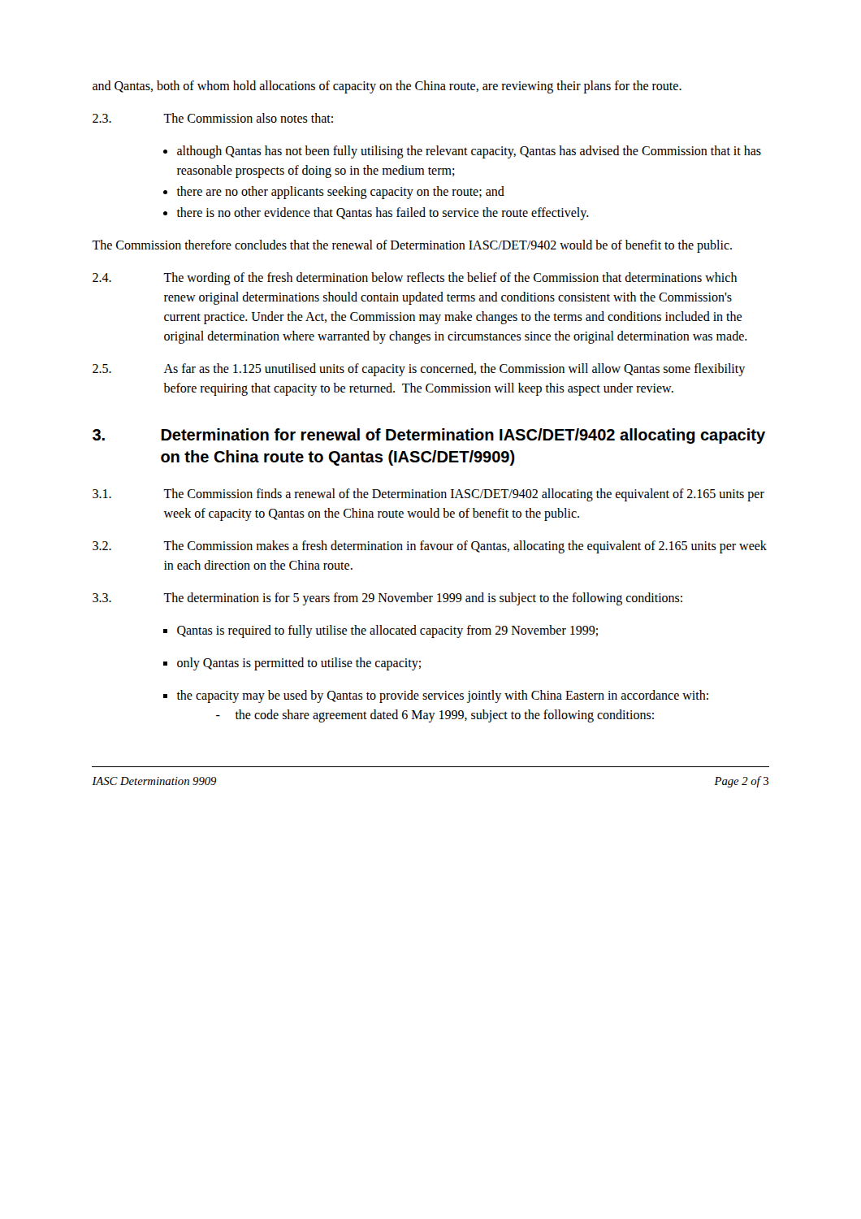and Qantas, both of whom hold allocations of capacity on the China route, are reviewing their plans for the route.
2.3.
The Commission also notes that:
although Qantas has not been fully utilising the relevant capacity, Qantas has advised the Commission that it has reasonable prospects of doing so in the medium term;
there are no other applicants seeking capacity on the route; and
there is no other evidence that Qantas has failed to service the route effectively.
The Commission therefore concludes that the renewal of Determination IASC/DET/9402 would be of benefit to the public.
2.4.
The wording of the fresh determination below reflects the belief of the Commission that determinations which renew original determinations should contain updated terms and conditions consistent with the Commission's current practice. Under the Act, the Commission may make changes to the terms and conditions included in the original determination where warranted by changes in circumstances since the original determination was made.
2.5.
As far as the 1.125 unutilised units of capacity is concerned, the Commission will allow Qantas some flexibility before requiring that capacity to be returned. The Commission will keep this aspect under review.
3. Determination for renewal of Determination IASC/DET/9402 allocating capacity on the China route to Qantas (IASC/DET/9909)
3.1.
The Commission finds a renewal of the Determination IASC/DET/9402 allocating the equivalent of 2.165 units per week of capacity to Qantas on the China route would be of benefit to the public.
3.2.
The Commission makes a fresh determination in favour of Qantas, allocating the equivalent of 2.165 units per week in each direction on the China route.
3.3.
The determination is for 5 years from 29 November 1999 and is subject to the following conditions:
Qantas is required to fully utilise the allocated capacity from 29 November 1999;
only Qantas is permitted to utilise the capacity;
the capacity may be used by Qantas to provide services jointly with China Eastern in accordance with:
the code share agreement dated 6 May 1999, subject to the following conditions:
IASC Determination 9909
Page 2 of 3